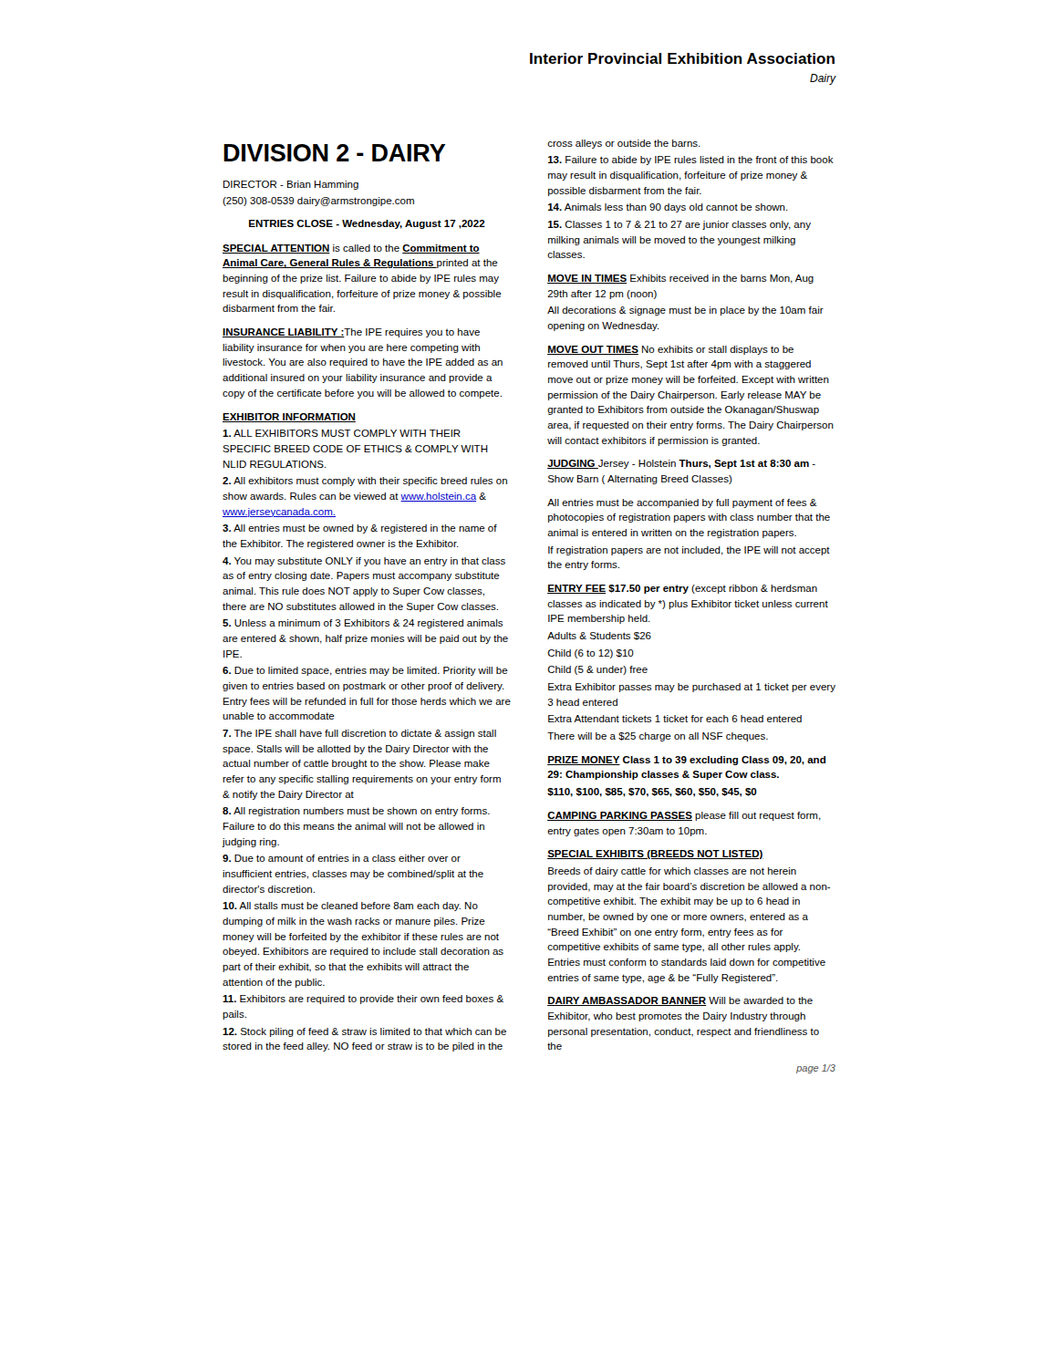Interior Provincial Exhibition Association
Dairy
DIVISION 2 - DAIRY
DIRECTOR - Brian Hamming
(250) 308-0539 dairy@armstrongipe.com
ENTRIES CLOSE - Wednesday, August 17 ,2022
SPECIAL ATTENTION is called to the Commitment to Animal Care, General Rules & Regulations printed at the beginning of the prize list. Failure to abide by IPE rules may result in disqualification, forfeiture of prize money & possible disbarment from the fair.
INSURANCE LIABILITY : The IPE requires you to have liability insurance for when you are here competing with livestock. You are also required to have the IPE added as an additional insured on your liability insurance and provide a copy of the certificate before you will be allowed to compete.
EXHIBITOR INFORMATION
1. ALL EXHIBITORS MUST COMPLY WITH THEIR SPECIFIC BREED CODE OF ETHICS & COMPLY WITH NLID REGULATIONS.
2. All exhibitors must comply with their specific breed rules on show awards. Rules can be viewed at www.holstein.ca & www.jerseycanada.com.
3. All entries must be owned by & registered in the name of the Exhibitor. The registered owner is the Exhibitor.
4. You may substitute ONLY if you have an entry in that class as of entry closing date. Papers must accompany substitute animal. This rule does NOT apply to Super Cow classes, there are NO substitutes allowed in the Super Cow classes.
5. Unless a minimum of 3 Exhibitors & 24 registered animals are entered & shown, half prize monies will be paid out by the IPE.
6. Due to limited space, entries may be limited. Priority will be given to entries based on postmark or other proof of delivery. Entry fees will be refunded in full for those herds which we are unable to accommodate
7. The IPE shall have full discretion to dictate & assign stall space. Stalls will be allotted by the Dairy Director with the actual number of cattle brought to the show. Please make refer to any specific stalling requirements on your entry form & notify the Dairy Director at
8. All registration numbers must be shown on entry forms. Failure to do this means the animal will not be allowed in judging ring.
9. Due to amount of entries in a class either over or insufficient entries, classes may be combined/split at the director's discretion.
10. All stalls must be cleaned before 8am each day. No dumping of milk in the wash racks or manure piles. Prize money will be forfeited by the exhibitor if these rules are not obeyed. Exhibitors are required to include stall decoration as part of their exhibit, so that the exhibits will attract the attention of the public.
11. Exhibitors are required to provide their own feed boxes & pails.
12. Stock piling of feed & straw is limited to that which can be stored in the feed alley. NO feed or straw is to be piled in the cross alleys or outside the barns.
13. Failure to abide by IPE rules listed in the front of this book may result in disqualification, forfeiture of prize money & possible disbarment from the fair.
14. Animals less than 90 days old cannot be shown.
15. Classes 1 to 7 & 21 to 27 are junior classes only, any milking animals will be moved to the youngest milking classes.
MOVE IN TIMES Exhibits received in the barns Mon, Aug 29th after 12 pm (noon)
All decorations & signage must be in place by the 10am fair opening on Wednesday.
MOVE OUT TIMES No exhibits or stall displays to be removed until Thurs, Sept 1st after 4pm with a staggered move out or prize money will be forfeited. Except with written permission of the Dairy Chairperson. Early release MAY be granted to Exhibitors from outside the Okanagan/Shuswap area, if requested on their entry forms. The Dairy Chairperson will contact exhibitors if permission is granted.
JUDGING Jersey - Holstein Thurs, Sept 1st at 8:30 am - Show Barn ( Alternating Breed Classes)
All entries must be accompanied by full payment of fees & photocopies of registration papers with class number that the animal is entered in written on the registration papers.
If registration papers are not included, the IPE will not accept the entry forms.
ENTRY FEE $17.50 per entry (except ribbon & herdsman classes as indicated by *) plus Exhibitor ticket unless current IPE membership held.
Adults & Students $26
Child (6 to 12) $10
Child (5 & under) free
Extra Exhibitor passes may be purchased at 1 ticket per every 3 head entered
Extra Attendant tickets 1 ticket for each 6 head entered
There will be a $25 charge on all NSF cheques.
PRIZE MONEY Class 1 to 39 excluding Class 09, 20, and 29: Championship classes & Super Cow class.
$110, $100, $85, $70, $65, $60, $50, $45, $0
CAMPING PARKING PASSES please fill out request form, entry gates open 7:30am to 10pm.
SPECIAL EXHIBITS (BREEDS NOT LISTED)
Breeds of dairy cattle for which classes are not herein provided, may at the fair board’s discretion be allowed a non-competitive exhibit. The exhibit may be up to 6 head in number, be owned by one or more owners, entered as a “Breed Exhibit” on one entry form, entry fees as for competitive exhibits of same type, all other rules apply. Entries must conform to standards laid down for competitive entries of same type, age & be “Fully Registered”.
DAIRY AMBASSADOR BANNER Will be awarded to the Exhibitor, who best promotes the Dairy Industry through personal presentation, conduct, respect and friendliness to the
page 1/3